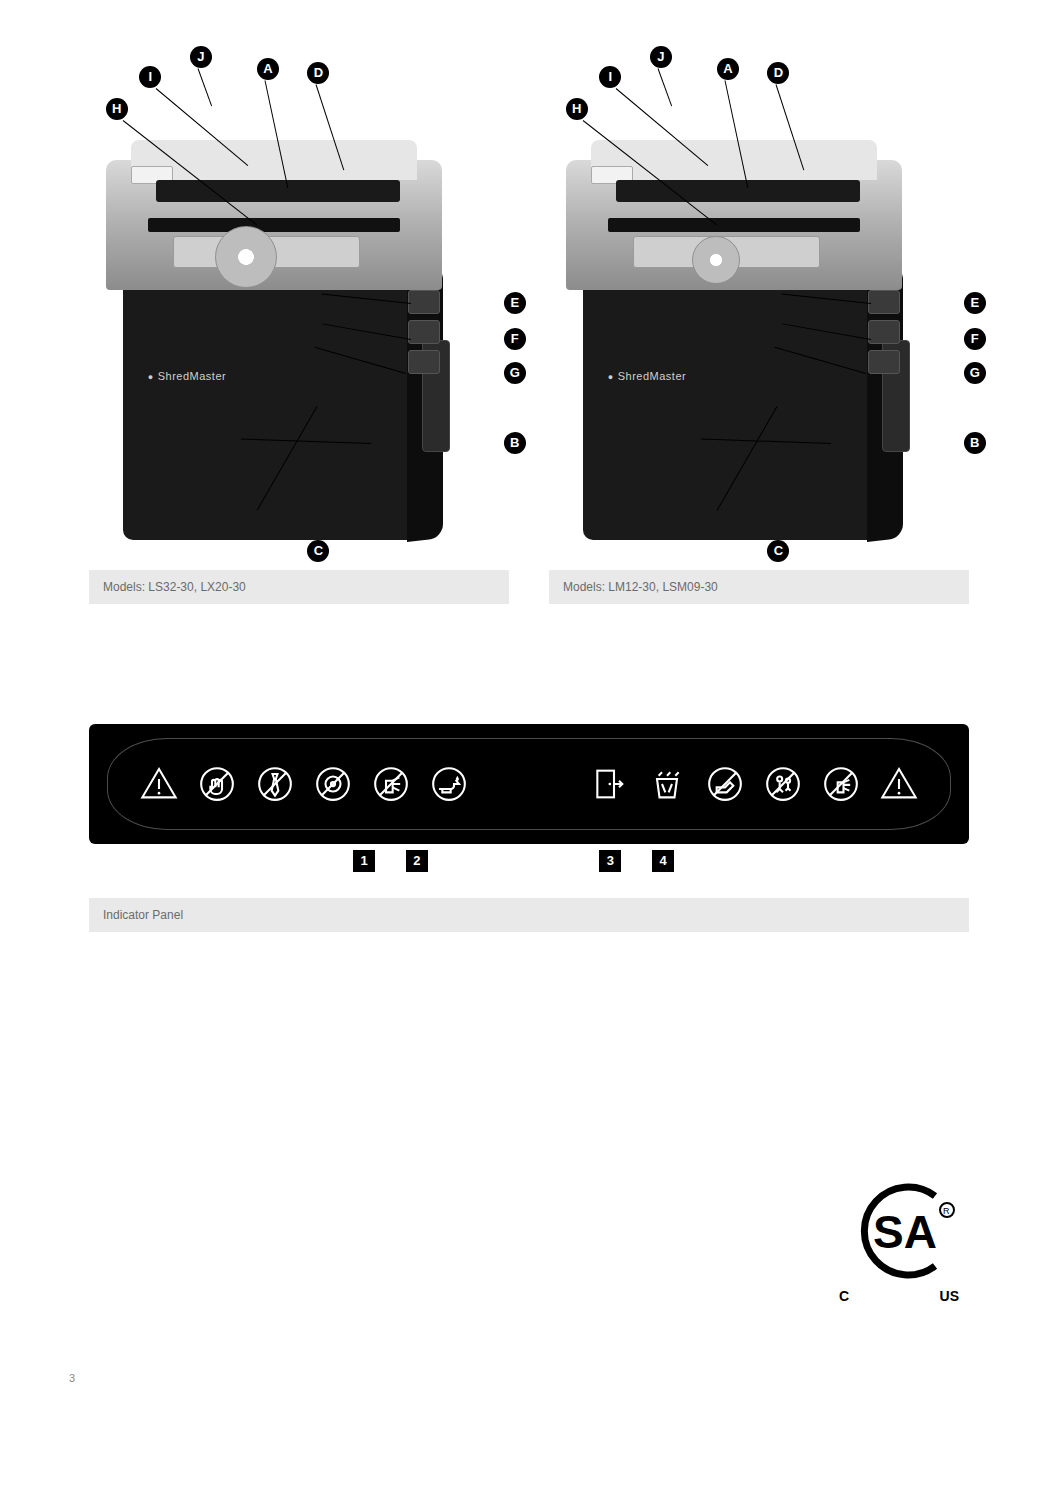ShredMaster
J A D I H E F G B C
Models: LS32-30, LX20-30
ShredMaster
J A D I H E F G B C
Models: LM12-30, LSM09-30
1 2 3 4
Indicator Panel
SA R
CUS
3